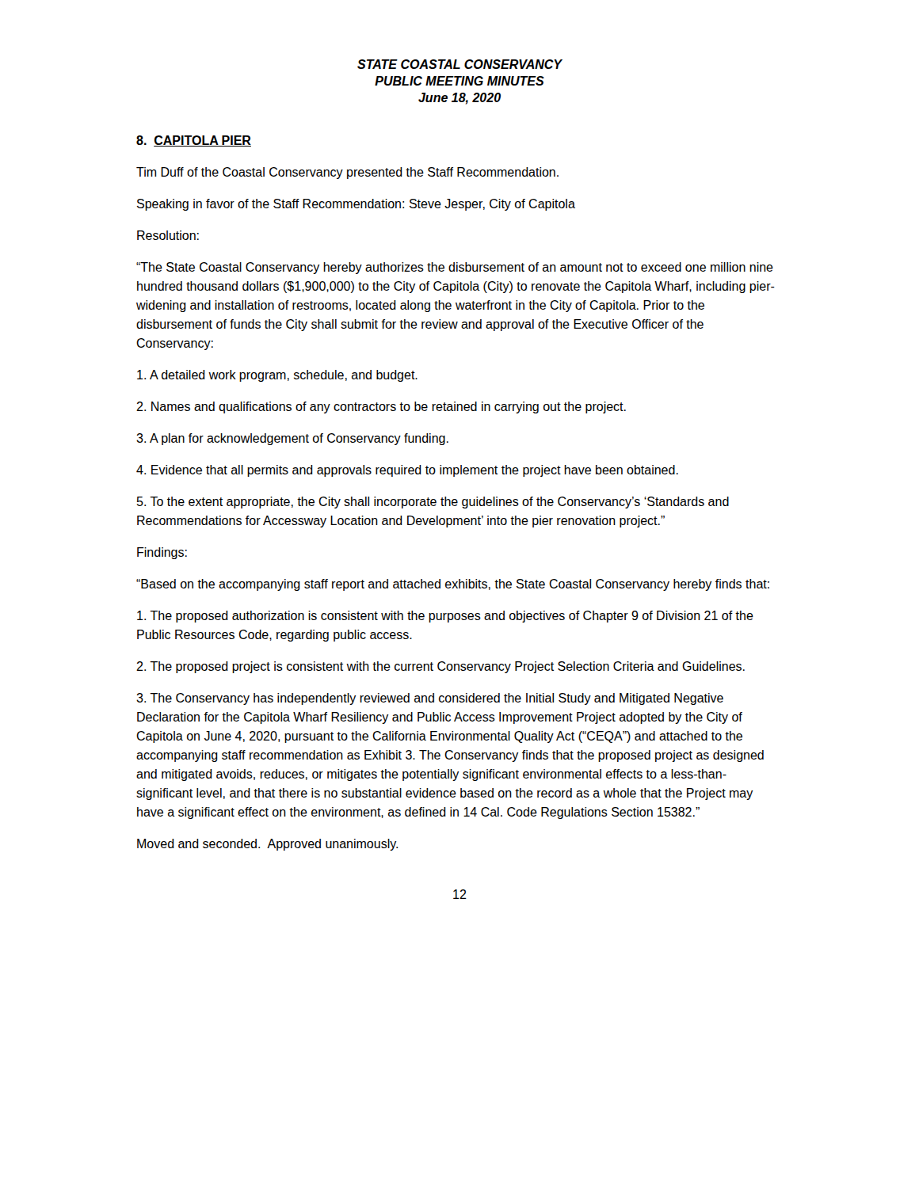STATE COASTAL CONSERVANCY
PUBLIC MEETING MINUTES
June 18, 2020
8.
CAPITOLA PIER
Tim Duff of the Coastal Conservancy presented the Staff Recommendation.
Speaking in favor of the Staff Recommendation: Steve Jesper, City of Capitola
Resolution:
“The State Coastal Conservancy hereby authorizes the disbursement of an amount not to exceed one million nine hundred thousand dollars ($1,900,000) to the City of Capitola (City) to renovate the Capitola Wharf, including pier-widening and installation of restrooms, located along the waterfront in the City of Capitola. Prior to the disbursement of funds the City shall submit for the review and approval of the Executive Officer of the Conservancy:
1. A detailed work program, schedule, and budget.
2. Names and qualifications of any contractors to be retained in carrying out the project.
3. A plan for acknowledgement of Conservancy funding.
4. Evidence that all permits and approvals required to implement the project have been obtained.
5. To the extent appropriate, the City shall incorporate the guidelines of the Conservancy’s ‘Standards and Recommendations for Accessway Location and Development’ into the pier renovation project.”
Findings:
“Based on the accompanying staff report and attached exhibits, the State Coastal Conservancy hereby finds that:
1. The proposed authorization is consistent with the purposes and objectives of Chapter 9 of Division 21 of the Public Resources Code, regarding public access.
2. The proposed project is consistent with the current Conservancy Project Selection Criteria and Guidelines.
3. The Conservancy has independently reviewed and considered the Initial Study and Mitigated Negative Declaration for the Capitola Wharf Resiliency and Public Access Improvement Project adopted by the City of Capitola on June 4, 2020, pursuant to the California Environmental Quality Act (“CEQA”) and attached to the accompanying staff recommendation as Exhibit 3. The Conservancy finds that the proposed project as designed and mitigated avoids, reduces, or mitigates the potentially significant environmental effects to a less-than-significant level, and that there is no substantial evidence based on the record as a whole that the Project may have a significant effect on the environment, as defined in 14 Cal. Code Regulations Section 15382.”
Moved and seconded. Approved unanimously.
12